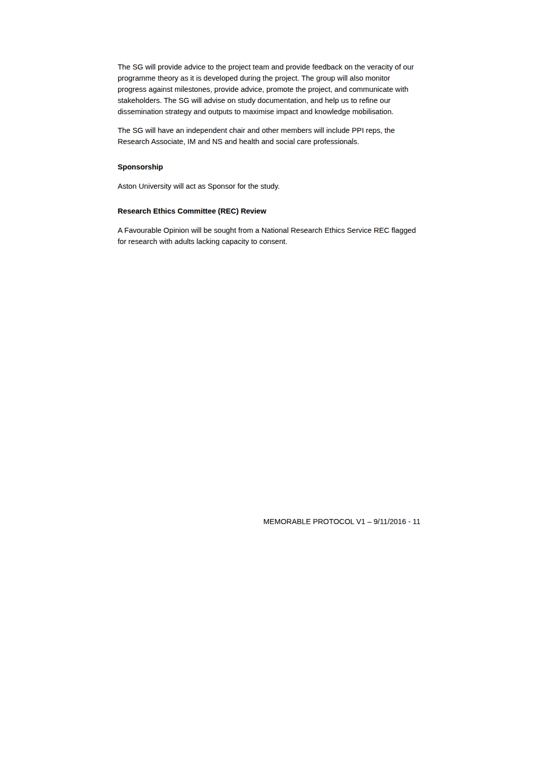The SG will provide advice to the project team and provide feedback on the veracity of our programme theory as it is developed during the project. The group will also monitor progress against milestones, provide advice, promote the project, and communicate with stakeholders. The SG will advise on study documentation, and help us to refine our dissemination strategy and outputs to maximise impact and knowledge mobilisation.
The SG will have an independent chair and other members will include PPI reps, the Research Associate, IM and NS and health and social care professionals.
Sponsorship
Aston University will act as Sponsor for the study.
Research Ethics Committee (REC) Review
A Favourable Opinion will be sought from a National Research Ethics Service REC flagged for research with adults lacking capacity to consent.
MEMORABLE PROTOCOL V1 – 9/11/2016 - 11